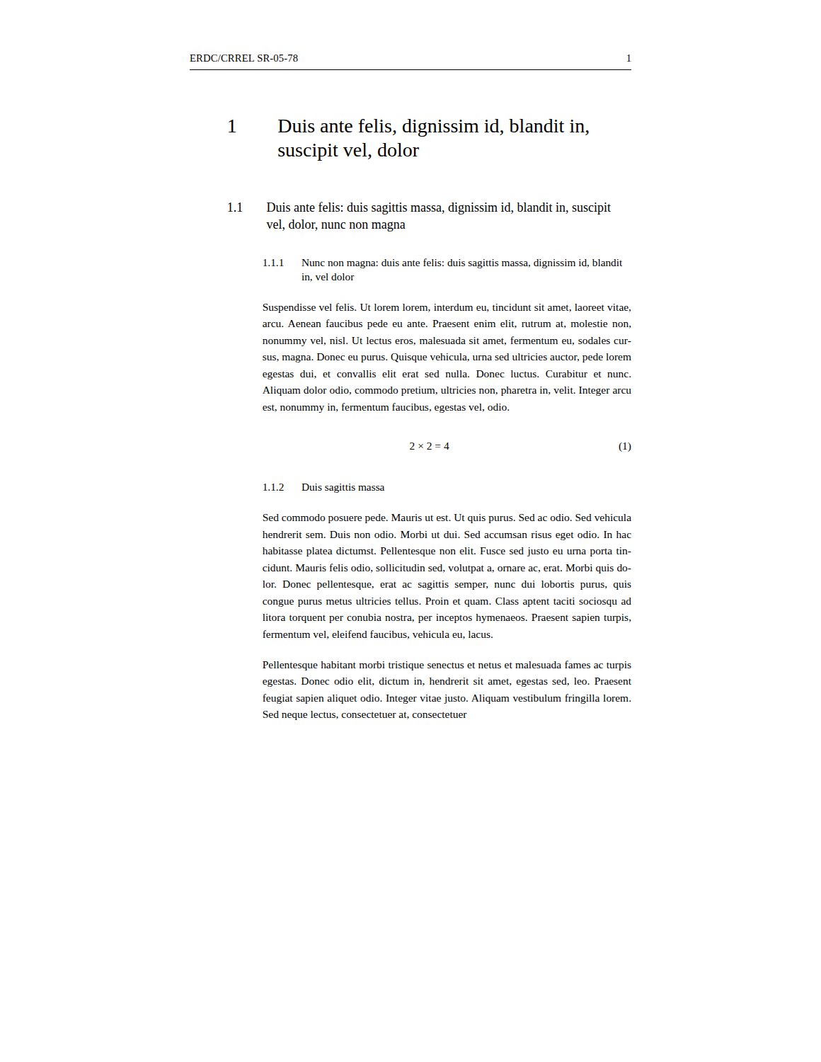ERDC/CRREL SR-05-78 1
1 Duis ante felis, dignissim id, blandit in, suscipit vel, dolor
1.1 Duis ante felis: duis sagittis massa, dignissim id, blandit in, suscipit vel, dolor, nunc non magna
1.1.1 Nunc non magna: duis ante felis: duis sagittis massa, dignissim id, blandit in, vel dolor
Suspendisse vel felis. Ut lorem lorem, interdum eu, tincidunt sit amet, laoreet vitae, arcu. Aenean faucibus pede eu ante. Praesent enim elit, rutrum at, molestie non, nonummy vel, nisl. Ut lectus eros, malesuada sit amet, fermentum eu, sodales cursus, magna. Donec eu purus. Quisque vehicula, urna sed ultricies auctor, pede lorem egestas dui, et convallis elit erat sed nulla. Donec luctus. Curabitur et nunc. Aliquam dolor odio, commodo pretium, ultricies non, pharetra in, velit. Integer arcu est, nonummy in, fermentum faucibus, egestas vel, odio.
2 × 2 = 4 (1)
1.1.2 Duis sagittis massa
Sed commodo posuere pede. Mauris ut est. Ut quis purus. Sed ac odio. Sed vehicula hendrerit sem. Duis non odio. Morbi ut dui. Sed accumsan risus eget odio. In hac habitasse platea dictumst. Pellentesque non elit. Fusce sed justo eu urna porta tincidunt. Mauris felis odio, sollicitudin sed, volutpat a, ornare ac, erat. Morbi quis dolor. Donec pellentesque, erat ac sagittis semper, nunc dui lobortis purus, quis congue purus metus ultricies tellus. Proin et quam. Class aptent taciti sociosqu ad litora torquent per conubia nostra, per inceptos hymenaeos. Praesent sapien turpis, fermentum vel, eleifend faucibus, vehicula eu, lacus.
Pellentesque habitant morbi tristique senectus et netus et malesuada fames ac turpis egestas. Donec odio elit, dictum in, hendrerit sit amet, egestas sed, leo. Praesent feugiat sapien aliquet odio. Integer vitae justo. Aliquam vestibulum fringilla lorem. Sed neque lectus, consectetuer at, consectetuer